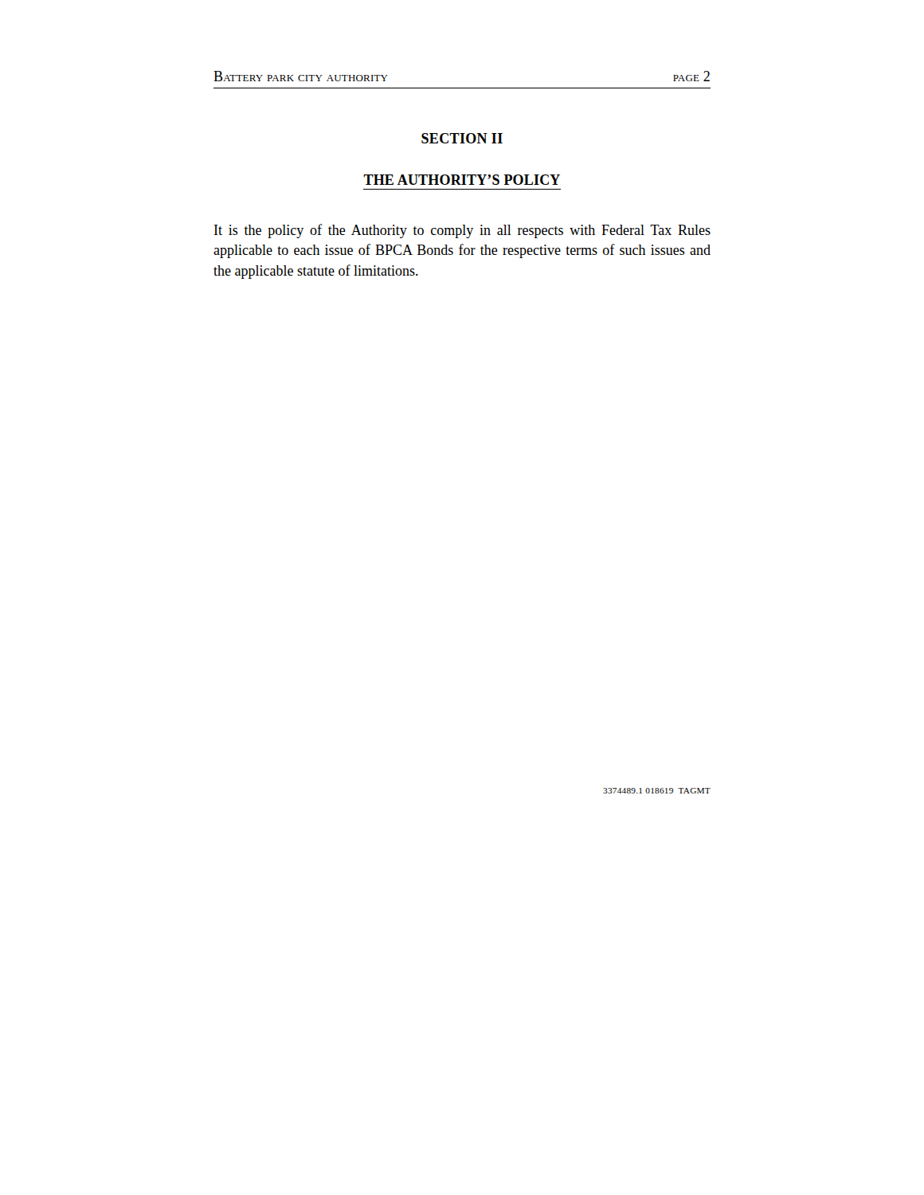Battery Park City Authority Page 2
SECTION II
THE AUTHORITY’S POLICY
It is the policy of the Authority to comply in all respects with Federal Tax Rules applicable to each issue of BPCA Bonds for the respective terms of such issues and the applicable statute of limitations.
3374489.1 018619 TAGMT